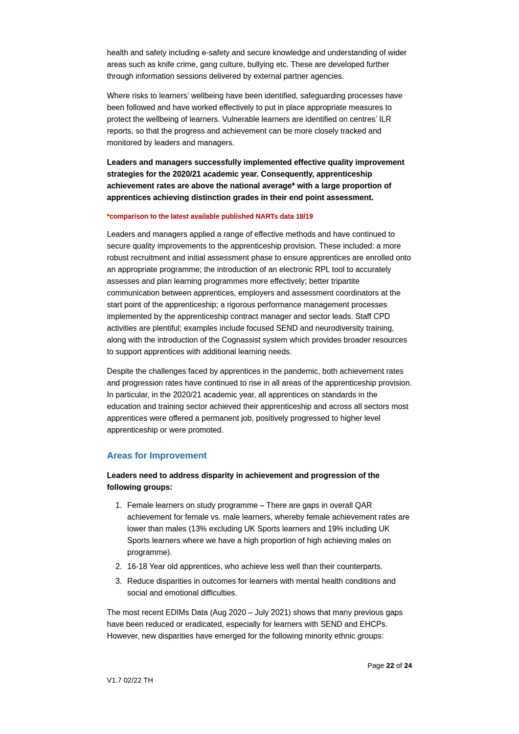health and safety including e-safety and secure knowledge and understanding of wider areas such as knife crime, gang culture, bullying etc. These are developed further through information sessions delivered by external partner agencies.
Where risks to learners’ wellbeing have been identified, safeguarding processes have been followed and have worked effectively to put in place appropriate measures to protect the wellbeing of learners. Vulnerable learners are identified on centres’ ILR reports, so that the progress and achievement can be more closely tracked and monitored by leaders and managers.
Leaders and managers successfully implemented effective quality improvement strategies for the 2020/21 academic year. Consequently, apprenticeship achievement rates are above the national average* with a large proportion of apprentices achieving distinction grades in their end point assessment.
*comparison to the latest available published NARTs data 18/19
Leaders and managers applied a range of effective methods and have continued to secure quality improvements to the apprenticeship provision. These included: a more robust recruitment and initial assessment phase to ensure apprentices are enrolled onto an appropriate programme; the introduction of an electronic RPL tool to accurately assesses and plan learning programmes more effectively; better tripartite communication between apprentices, employers and assessment coordinators at the start point of the apprenticeship; a rigorous performance management processes implemented by the apprenticeship contract manager and sector leads. Staff CPD activities are plentiful; examples include focused SEND and neurodiversity training, along with the introduction of the Cognassist system which provides broader resources to support apprentices with additional learning needs.
Despite the challenges faced by apprentices in the pandemic, both achievement rates and progression rates have continued to rise in all areas of the apprenticeship provision. In particular, in the 2020/21 academic year, all apprentices on standards in the education and training sector achieved their apprenticeship and across all sectors most apprentices were offered a permanent job, positively progressed to higher level apprenticeship or were promoted.
Areas for Improvement
Leaders need to address disparity in achievement and progression of the following groups:
Female learners on study programme – There are gaps in overall QAR achievement for female vs. male learners, whereby female achievement rates are lower than males (13% excluding UK Sports learners and 19% including UK Sports learners where we have a high proportion of high achieving males on programme).
16-18 Year old apprentices, who achieve less well than their counterparts.
Reduce disparities in outcomes for learners with mental health conditions and social and emotional difficulties.
The most recent EDIMs Data (Aug 2020 – July 2021) shows that many previous gaps have been reduced or eradicated, especially for learners with SEND and EHCPs. However, new disparities have emerged for the following minority ethnic groups:
Page 22 of 24
V1.7 02/22 TH